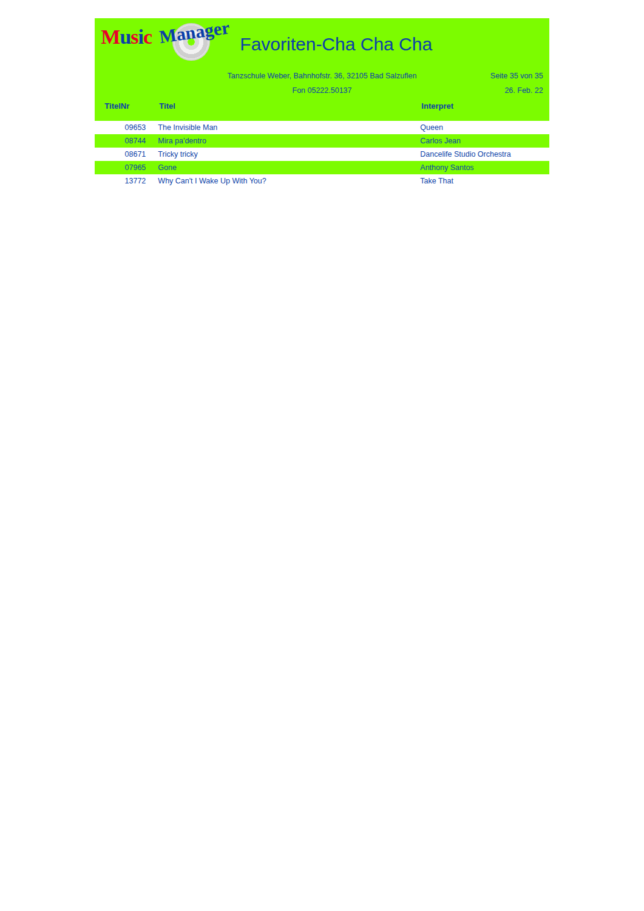Music
Manager
Favoriten-Cha Cha Cha
Tanzschule Weber, Bahnhofstr. 36, 32105 Bad Salzuflen
Fon 05222.50137
Seite 35 von 35
26. Feb. 22
| TitelNr | Titel | Interpret |
| --- | --- | --- |
| 09653 | The Invisible Man | Queen |
| 08744 | Mira pa'dentro | Carlos Jean |
| 08671 | Tricky tricky | Dancelife Studio Orchestra |
| 07965 | Gone | Anthony Santos |
| 13772 | Why Can't I Wake Up With You? | Take That |